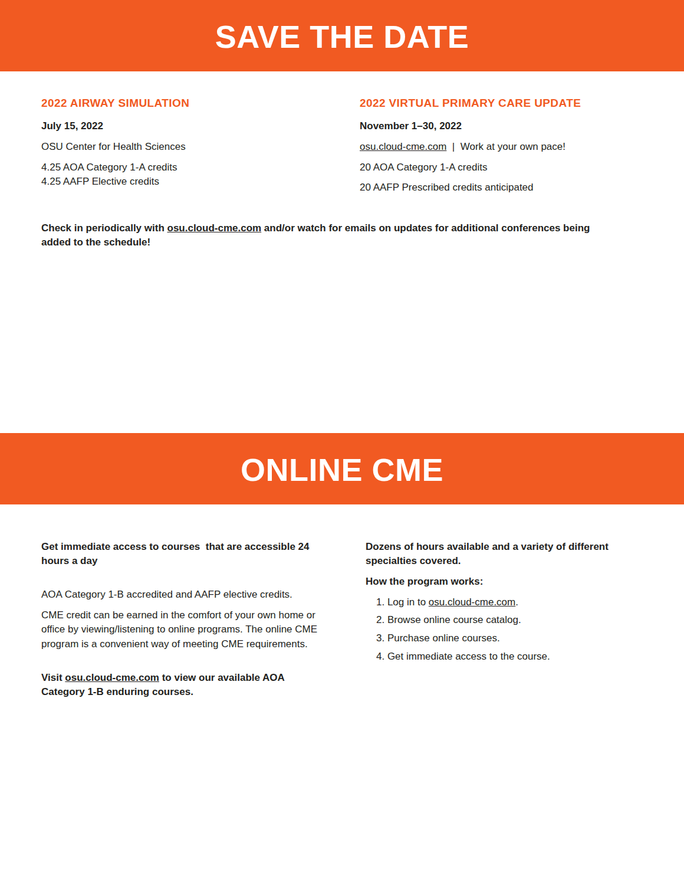SAVE THE DATE
2022 Airway Simulation
July 15, 2022
OSU Center for Health Sciences
4.25 AOA Category 1-A credits
4.25 AAFP Elective credits
2022 Virtual Primary Care Update
November 1–30, 2022
osu.cloud-cme.com | Work at your own pace!
20 AOA Category 1-A credits
20 AAFP Prescribed credits anticipated
Check in periodically with osu.cloud-cme.com and/or watch for emails on updates for additional conferences being added to the schedule!
ONLINE CME
Get immediate access to courses that are accessible 24 hours a day
AOA Category 1-B accredited and AAFP elective credits.
CME credit can be earned in the comfort of your own home or office by viewing/listening to online programs. The online CME program is a convenient way of meeting CME requirements.
Visit osu.cloud-cme.com to view our available AOA Category 1-B enduring courses.
Dozens of hours available and a variety of different specialties covered.
How the program works:
1. Log in to osu.cloud-cme.com.
2. Browse online course catalog.
3. Purchase online courses.
4. Get immediate access to the course.